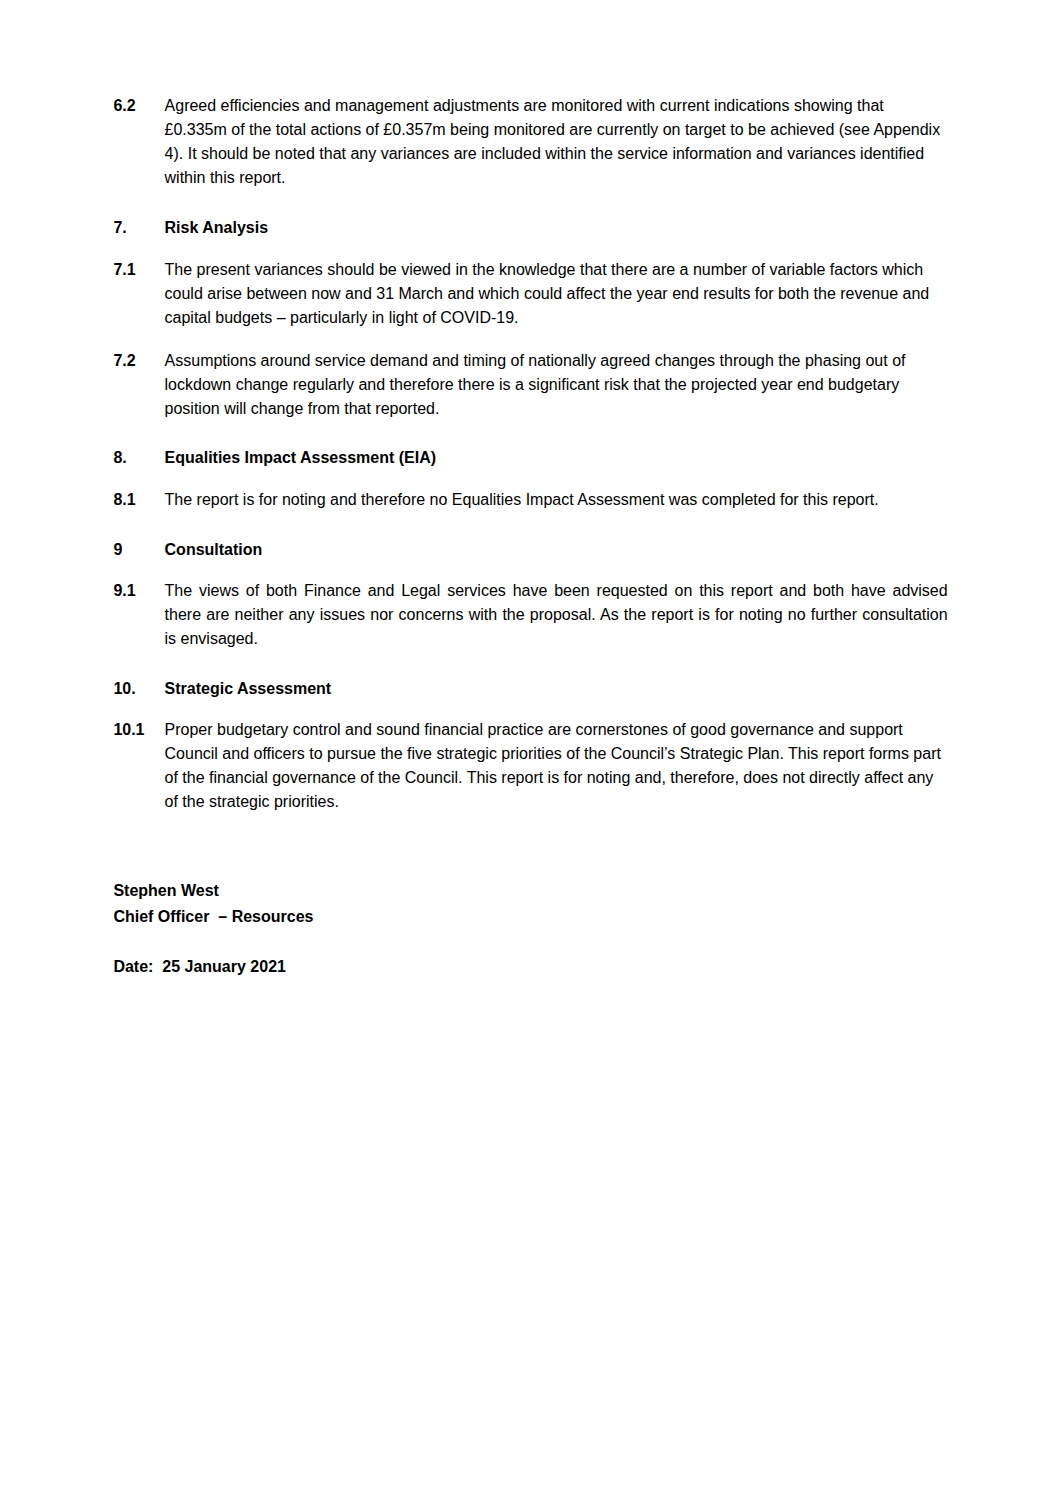6.2
Agreed efficiencies and management adjustments are monitored with current indications showing that £0.335m of the total actions of £0.357m being monitored are currently on target to be achieved (see Appendix 4). It should be noted that any variances are included within the service information and variances identified within this report.
7.
Risk Analysis
7.1
The present variances should be viewed in the knowledge that there are a number of variable factors which could arise between now and 31 March and which could affect the year end results for both the revenue and capital budgets – particularly in light of COVID-19.
7.2
Assumptions around service demand and timing of nationally agreed changes through the phasing out of lockdown change regularly and therefore there is a significant risk that the projected year end budgetary position will change from that reported.
8.
Equalities Impact Assessment (EIA)
8.1
The report is for noting and therefore no Equalities Impact Assessment was completed for this report.
9
Consultation
9.1
The views of both Finance and Legal services have been requested on this report and both have advised there are neither any issues nor concerns with the proposal. As the report is for noting no further consultation is envisaged.
10.
Strategic Assessment
10.1
Proper budgetary control and sound financial practice are cornerstones of good governance and support Council and officers to pursue the five strategic priorities of the Council’s Strategic Plan. This report forms part of the financial governance of the Council. This report is for noting and, therefore, does not directly affect any of the strategic priorities.
Stephen West
Chief Officer – Resources
Date: 25 January 2021